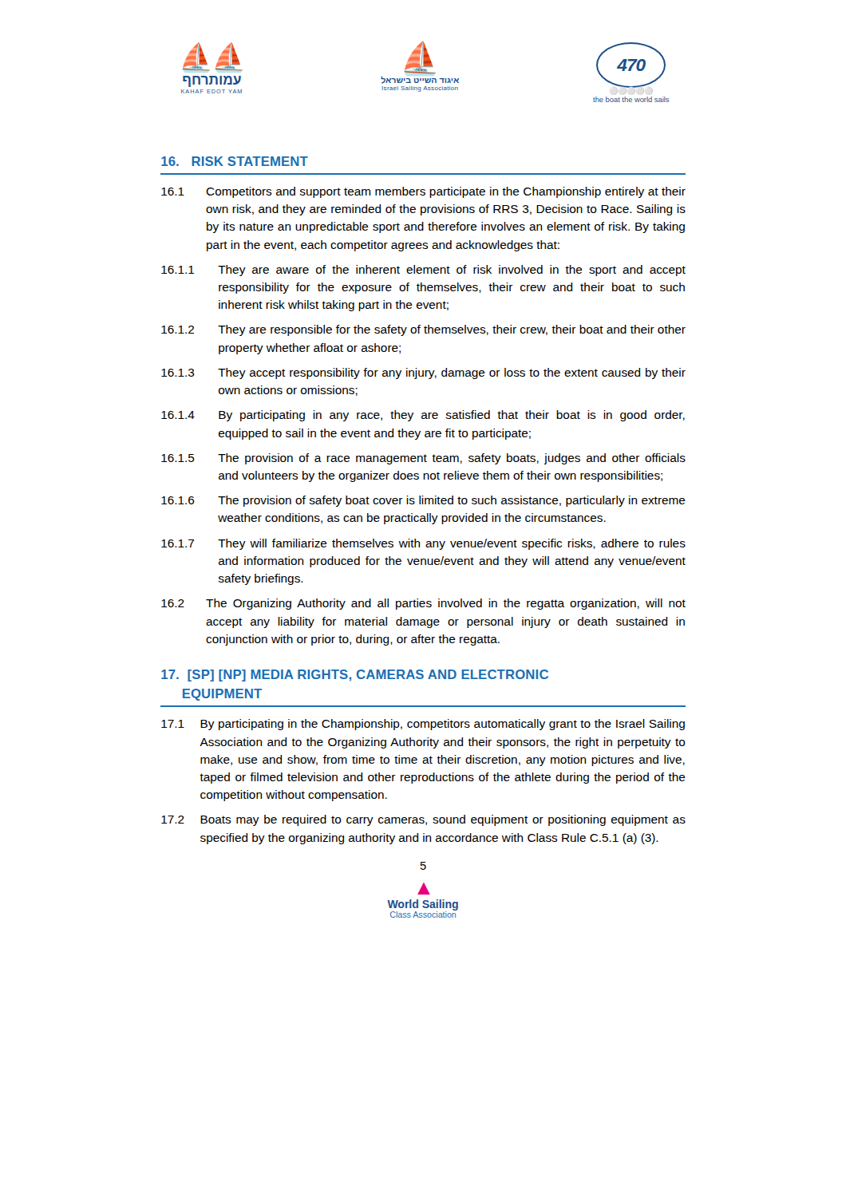⛵⛵
עמותרחף
KAHAF EDOT YAM
⛵
איגוד השייט בישראל
Israel Sailing Association
470
⚪⚪⚪⚪⚪
the boat the world sails
16. RISK STATEMENT
16.1
Competitors and support team members participate in the Championship entirely at their own risk, and they are reminded of the provisions of RRS 3, Decision to Race. Sailing is by its nature an unpredictable sport and therefore involves an element of risk. By taking part in the event, each competitor agrees and acknowledges that:
16.1.1
They are aware of the inherent element of risk involved in the sport and accept responsibility for the exposure of themselves, their crew and their boat to such inherent risk whilst taking part in the event;
16.1.2
They are responsible for the safety of themselves, their crew, their boat and their other property whether afloat or ashore;
16.1.3
They accept responsibility for any injury, damage or loss to the extent caused by their own actions or omissions;
16.1.4
By participating in any race, they are satisfied that their boat is in good order, equipped to sail in the event and they are fit to participate;
16.1.5
The provision of a race management team, safety boats, judges and other officials and volunteers by the organizer does not relieve them of their own responsibilities;
16.1.6
The provision of safety boat cover is limited to such assistance, particularly in extreme weather conditions, as can be practically provided in the circumstances.
16.1.7
They will familiarize themselves with any venue/event specific risks, adhere to rules and information produced for the venue/event and they will attend any venue/event safety briefings.
16.2
The Organizing Authority and all parties involved in the regatta organization, will not accept any liability for material damage or personal injury or death sustained in conjunction with or prior to, during, or after the regatta.
17. [SP] [NP] MEDIA RIGHTS, CAMERAS AND ELECTRONIC EQUIPMENT
17.1
By participating in the Championship, competitors automatically grant to the Israel Sailing Association and to the Organizing Authority and their sponsors, the right in perpetuity to make, use and show, from time to time at their discretion, any motion pictures and live, taped or filmed television and other reproductions of the athlete during the period of the competition without compensation.
17.2
Boats may be required to carry cameras, sound equipment or positioning equipment as specified by the organizing authority and in accordance with Class Rule C.5.1 (a) (3).
5
▲
World Sailing
Class Association